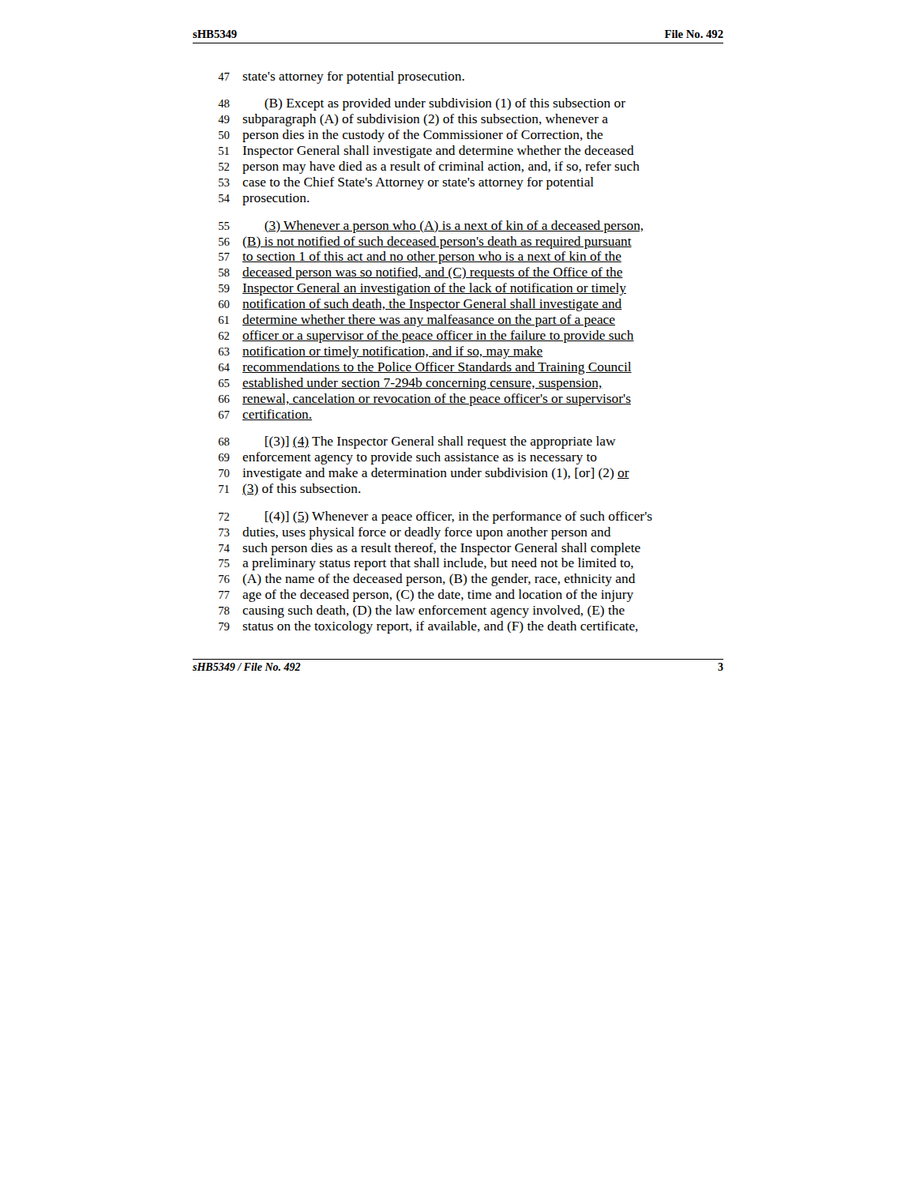sHB5349 File No. 492
47 state's attorney for potential prosecution.
48(B) Except as provided under subdivision (1) of this subsection or
49 subparagraph (A) of subdivision (2) of this subsection, whenever a
50 person dies in the custody of the Commissioner of Correction, the
51 Inspector General shall investigate and determine whether the deceased
52 person may have died as a result of criminal action, and, if so, refer such
53 case to the Chief State's Attorney or state's attorney for potential
54 prosecution.
55(3) Whenever a person who (A) is a next of kin of a deceased person,
56(B) is not notified of such deceased person's death as required pursuant
57 to section 1 of this act and no other person who is a next of kin of the
58 deceased person was so notified, and (C) requests of the Office of the
59 Inspector General an investigation of the lack of notification or timely
60 notification of such death, the Inspector General shall investigate and
61 determine whether there was any malfeasance on the part of a peace
62 officer or a supervisor of the peace officer in the failure to provide such
63 notification or timely notification, and if so, may make
64 recommendations to the Police Officer Standards and Training Council
65 established under section 7-294b concerning censure, suspension,
66 renewal, cancelation or revocation of the peace officer's or supervisor's
67 certification.
68[(3)] (4) The Inspector General shall request the appropriate law
69 enforcement agency to provide such assistance as is necessary to
70 investigate and make a determination under subdivision (1), [or] (2) or
71(3) of this subsection.
72[(4)] (5) Whenever a peace officer, in the performance of such officer's
73 duties, uses physical force or deadly force upon another person and
74 such person dies as a result thereof, the Inspector General shall complete
75 a preliminary status report that shall include, but need not be limited to,
76(A) the name of the deceased person, (B) the gender, race, ethnicity and
77 age of the deceased person, (C) the date, time and location of the injury
78 causing such death, (D) the law enforcement agency involved, (E) the
79 status on the toxicology report, if available, and (F) the death certificate,
sHB5349 / File No. 492 3